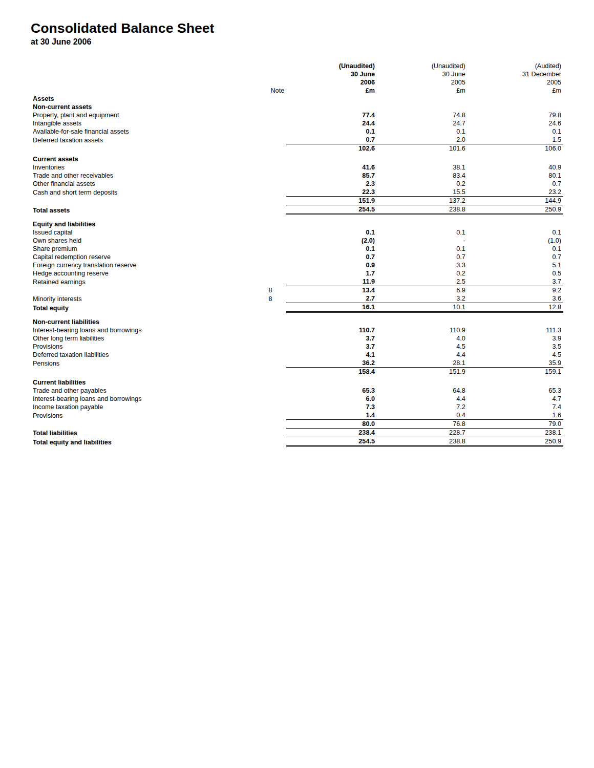Consolidated Balance Sheet
at 30 June 2006
| | | (Unaudited) | (Unaudited) | (Audited) |
| | | 30 June | 30 June | 31 December |
| | | 2006 | 2005 | 2005 |
| | Note | £m | £m | £m |
| Assets | | | | |
| Non-current assets | | | | |
| Property, plant and equipment | | 77.4 | 74.8 | 79.8 |
| Intangible assets | | 24.4 | 24.7 | 24.6 |
| Available-for-sale financial assets | | 0.1 | 0.1 | 0.1 |
| Deferred taxation assets | | 0.7 | 2.0 | 1.5 |
| | | 102.6 | 101.6 | 106.0 |
| Current assets | | | | |
| Inventories | | 41.6 | 38.1 | 40.9 |
| Trade and other receivables | | 85.7 | 83.4 | 80.1 |
| Other financial assets | | 2.3 | 0.2 | 0.7 |
| Cash and short term deposits | | 22.3 | 15.5 | 23.2 |
| | | 151.9 | 137.2 | 144.9 |
| Total assets | | 254.5 | 238.8 | 250.9 |
| Equity and liabilities | | | | |
| Issued capital | | 0.1 | 0.1 | 0.1 |
| Own shares held | | (2.0) | - | (1.0) |
| Share premium | | 0.1 | 0.1 | 0.1 |
| Capital redemption reserve | | 0.7 | 0.7 | 0.7 |
| Foreign currency translation reserve | | 0.9 | 3.3 | 5.1 |
| Hedge accounting reserve | | 1.7 | 0.2 | 0.5 |
| Retained earnings | | 11.9 | 2.5 | 3.7 |
| | 8 | 13.4 | 6.9 | 9.2 |
| Minority interests | 8 | 2.7 | 3.2 | 3.6 |
| Total equity | | 16.1 | 10.1 | 12.8 |
| Non-current liabilities | | | | |
| Interest-bearing loans and borrowings | | 110.7 | 110.9 | 111.3 |
| Other long term liabilities | | 3.7 | 4.0 | 3.9 |
| Provisions | | 3.7 | 4.5 | 3.5 |
| Deferred taxation liabilities | | 4.1 | 4.4 | 4.5 |
| Pensions | | 36.2 | 28.1 | 35.9 |
| | | 158.4 | 151.9 | 159.1 |
| Current liabilities | | | | |
| Trade and other payables | | 65.3 | 64.8 | 65.3 |
| Interest-bearing loans and borrowings | | 6.0 | 4.4 | 4.7 |
| Income taxation payable | | 7.3 | 7.2 | 7.4 |
| Provisions | | 1.4 | 0.4 | 1.6 |
| | | 80.0 | 76.8 | 79.0 |
| Total liabilities | | 238.4 | 228.7 | 238.1 |
| Total equity and liabilities | | 254.5 | 238.8 | 250.9 |